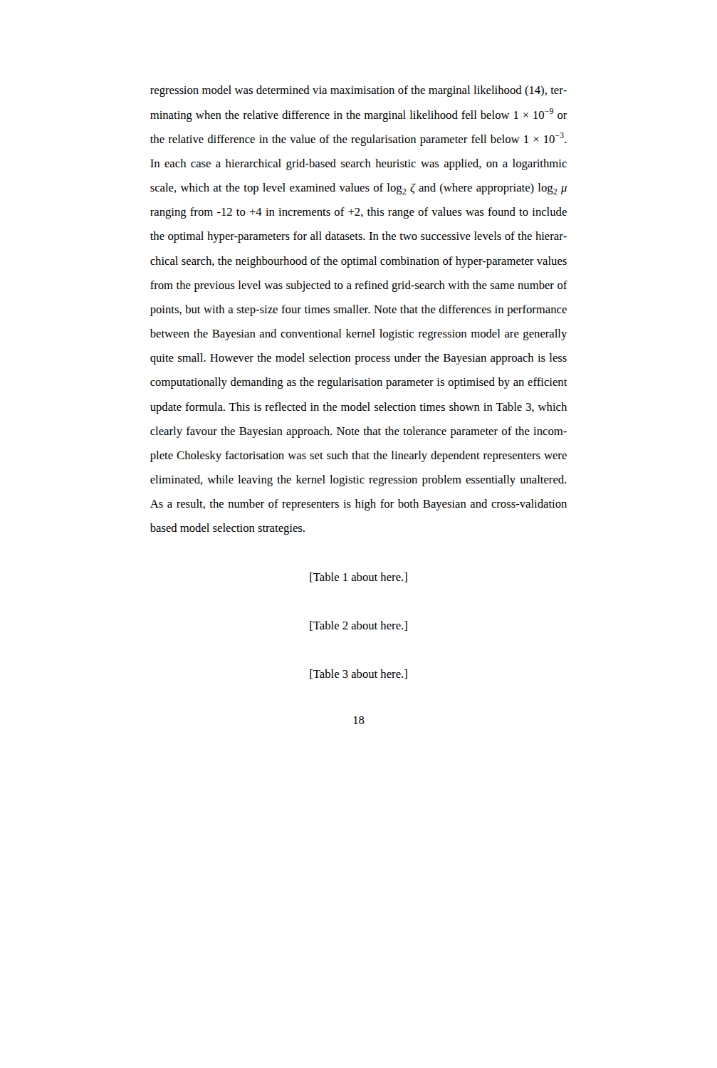regression model was determined via maximisation of the marginal likelihood (14), terminating when the relative difference in the marginal likelihood fell below 1 × 10−9 or the relative difference in the value of the regularisation parameter fell below 1 × 10−3. In each case a hierarchical grid-based search heuristic was applied, on a logarithmic scale, which at the top level examined values of log2 ζ and (where appropriate) log2 μ ranging from -12 to +4 in increments of +2, this range of values was found to include the optimal hyper-parameters for all datasets. In the two successive levels of the hierarchical search, the neighbourhood of the optimal combination of hyper-parameter values from the previous level was subjected to a refined grid-search with the same number of points, but with a step-size four times smaller. Note that the differences in performance between the Bayesian and conventional kernel logistic regression model are generally quite small. However the model selection process under the Bayesian approach is less computationally demanding as the regularisation parameter is optimised by an efficient update formula. This is reflected in the model selection times shown in Table 3, which clearly favour the Bayesian approach. Note that the tolerance parameter of the incomplete Cholesky factorisation was set such that the linearly dependent representers were eliminated, while leaving the kernel logistic regression problem essentially unaltered. As a result, the number of representers is high for both Bayesian and cross-validation based model selection strategies.
[Table 1 about here.]
[Table 2 about here.]
[Table 3 about here.]
18